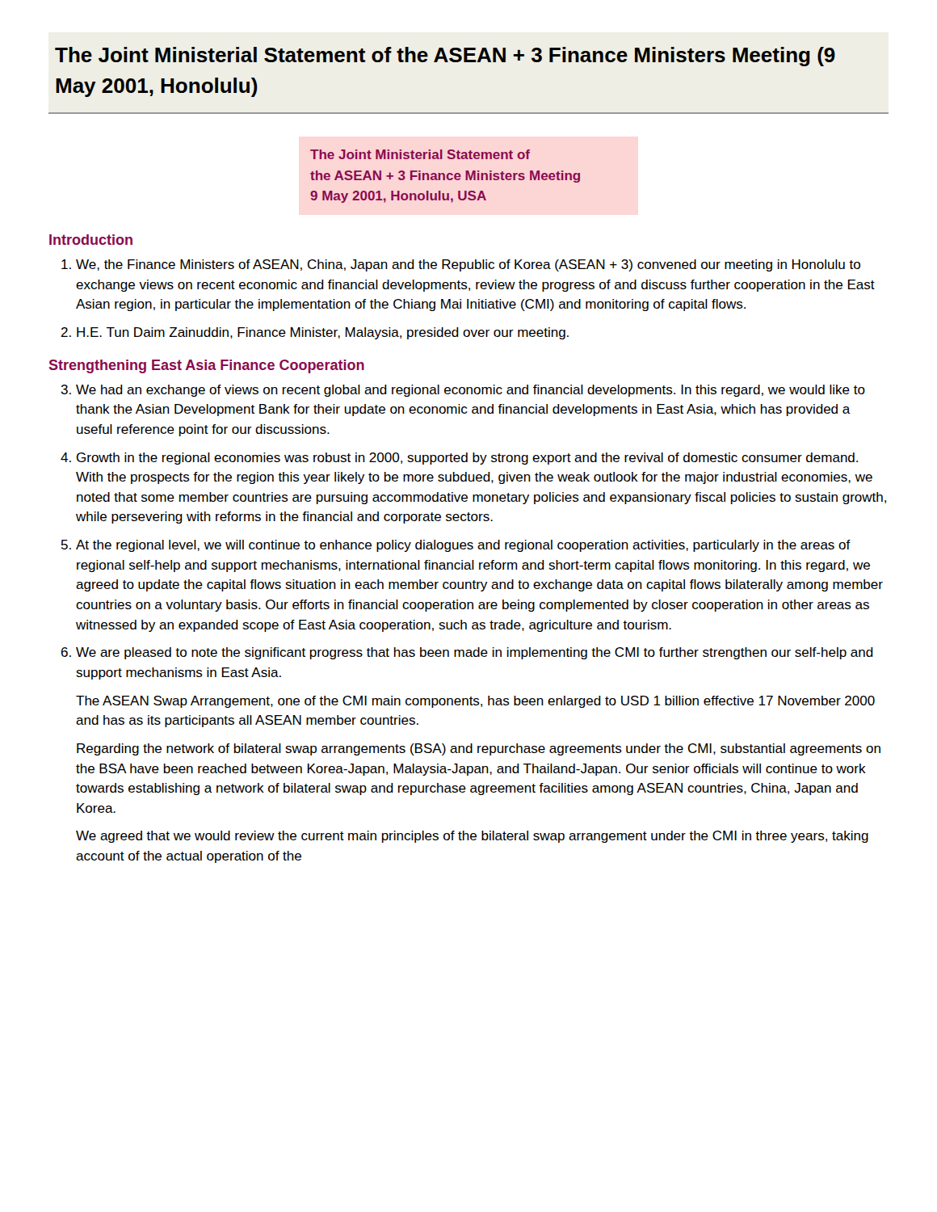The Joint Ministerial Statement of the ASEAN + 3 Finance Ministers Meeting (9 May 2001, Honolulu)
The Joint Ministerial Statement of
the ASEAN + 3 Finance Ministers Meeting
9 May 2001, Honolulu, USA
Introduction
We, the Finance Ministers of ASEAN, China, Japan and the Republic of Korea (ASEAN + 3) convened our meeting in Honolulu to exchange views on recent economic and financial developments, review the progress of and discuss further cooperation in the East Asian region, in particular the implementation of the Chiang Mai Initiative (CMI) and monitoring of capital flows.
H.E. Tun Daim Zainuddin, Finance Minister, Malaysia, presided over our meeting.
Strengthening East Asia Finance Cooperation
We had an exchange of views on recent global and regional economic and financial developments. In this regard, we would like to thank the Asian Development Bank for their update on economic and financial developments in East Asia, which has provided a useful reference point for our discussions.
Growth in the regional economies was robust in 2000, supported by strong export and the revival of domestic consumer demand. With the prospects for the region this year likely to be more subdued, given the weak outlook for the major industrial economies, we noted that some member countries are pursuing accommodative monetary policies and expansionary fiscal policies to sustain growth, while persevering with reforms in the financial and corporate sectors.
At the regional level, we will continue to enhance policy dialogues and regional cooperation activities, particularly in the areas of regional self-help and support mechanisms, international financial reform and short-term capital flows monitoring. In this regard, we agreed to update the capital flows situation in each member country and to exchange data on capital flows bilaterally among member countries on a voluntary basis. Our efforts in financial cooperation are being complemented by closer cooperation in other areas as witnessed by an expanded scope of East Asia cooperation, such as trade, agriculture and tourism.
We are pleased to note the significant progress that has been made in implementing the CMI to further strengthen our self-help and support mechanisms in East Asia.
The ASEAN Swap Arrangement, one of the CMI main components, has been enlarged to USD 1 billion effective 17 November 2000 and has as its participants all ASEAN member countries.
Regarding the network of bilateral swap arrangements (BSA) and repurchase agreements under the CMI, substantial agreements on the BSA have been reached between Korea-Japan, Malaysia-Japan, and Thailand-Japan. Our senior officials will continue to work towards establishing a network of bilateral swap and repurchase agreement facilities among ASEAN countries, China, Japan and Korea.
We agreed that we would review the current main principles of the bilateral swap arrangement under the CMI in three years, taking account of the actual operation of the